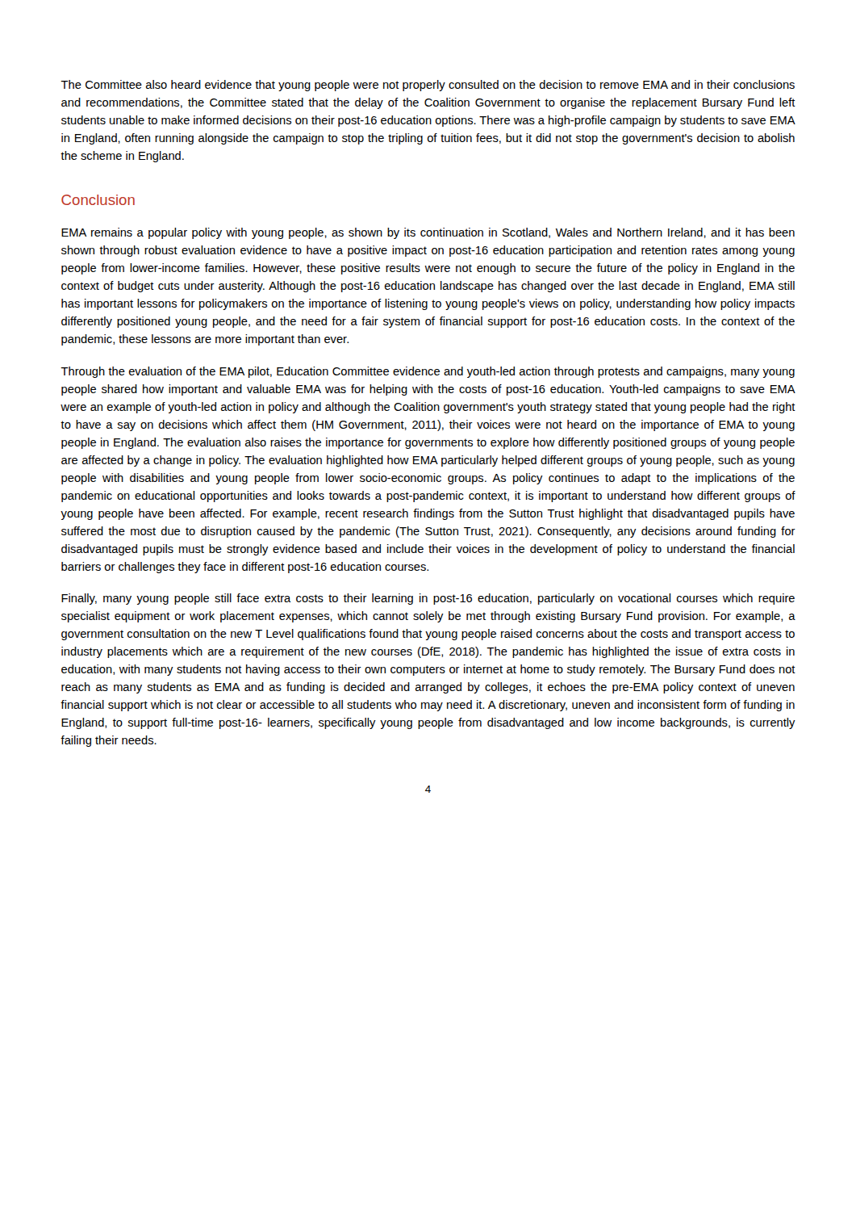The Committee also heard evidence that young people were not properly consulted on the decision to remove EMA and in their conclusions and recommendations, the Committee stated that the delay of the Coalition Government to organise the replacement Bursary Fund left students unable to make informed decisions on their post-16 education options. There was a high-profile campaign by students to save EMA in England, often running alongside the campaign to stop the tripling of tuition fees, but it did not stop the government's decision to abolish the scheme in England.
Conclusion
EMA remains a popular policy with young people, as shown by its continuation in Scotland, Wales and Northern Ireland, and it has been shown through robust evaluation evidence to have a positive impact on post-16 education participation and retention rates among young people from lower-income families. However, these positive results were not enough to secure the future of the policy in England in the context of budget cuts under austerity. Although the post-16 education landscape has changed over the last decade in England, EMA still has important lessons for policymakers on the importance of listening to young people's views on policy, understanding how policy impacts differently positioned young people, and the need for a fair system of financial support for post-16 education costs. In the context of the pandemic, these lessons are more important than ever.
Through the evaluation of the EMA pilot, Education Committee evidence and youth-led action through protests and campaigns, many young people shared how important and valuable EMA was for helping with the costs of post-16 education. Youth-led campaigns to save EMA were an example of youth-led action in policy and although the Coalition government's youth strategy stated that young people had the right to have a say on decisions which affect them (HM Government, 2011), their voices were not heard on the importance of EMA to young people in England. The evaluation also raises the importance for governments to explore how differently positioned groups of young people are affected by a change in policy. The evaluation highlighted how EMA particularly helped different groups of young people, such as young people with disabilities and young people from lower socio-economic groups. As policy continues to adapt to the implications of the pandemic on educational opportunities and looks towards a post-pandemic context, it is important to understand how different groups of young people have been affected. For example, recent research findings from the Sutton Trust highlight that disadvantaged pupils have suffered the most due to disruption caused by the pandemic (The Sutton Trust, 2021). Consequently, any decisions around funding for disadvantaged pupils must be strongly evidence based and include their voices in the development of policy to understand the financial barriers or challenges they face in different post-16 education courses.
Finally, many young people still face extra costs to their learning in post-16 education, particularly on vocational courses which require specialist equipment or work placement expenses, which cannot solely be met through existing Bursary Fund provision. For example, a government consultation on the new T Level qualifications found that young people raised concerns about the costs and transport access to industry placements which are a requirement of the new courses (DfE, 2018). The pandemic has highlighted the issue of extra costs in education, with many students not having access to their own computers or internet at home to study remotely. The Bursary Fund does not reach as many students as EMA and as funding is decided and arranged by colleges, it echoes the pre-EMA policy context of uneven financial support which is not clear or accessible to all students who may need it. A discretionary, uneven and inconsistent form of funding in England, to support full-time post-16- learners, specifically young people from disadvantaged and low income backgrounds, is currently failing their needs.
4